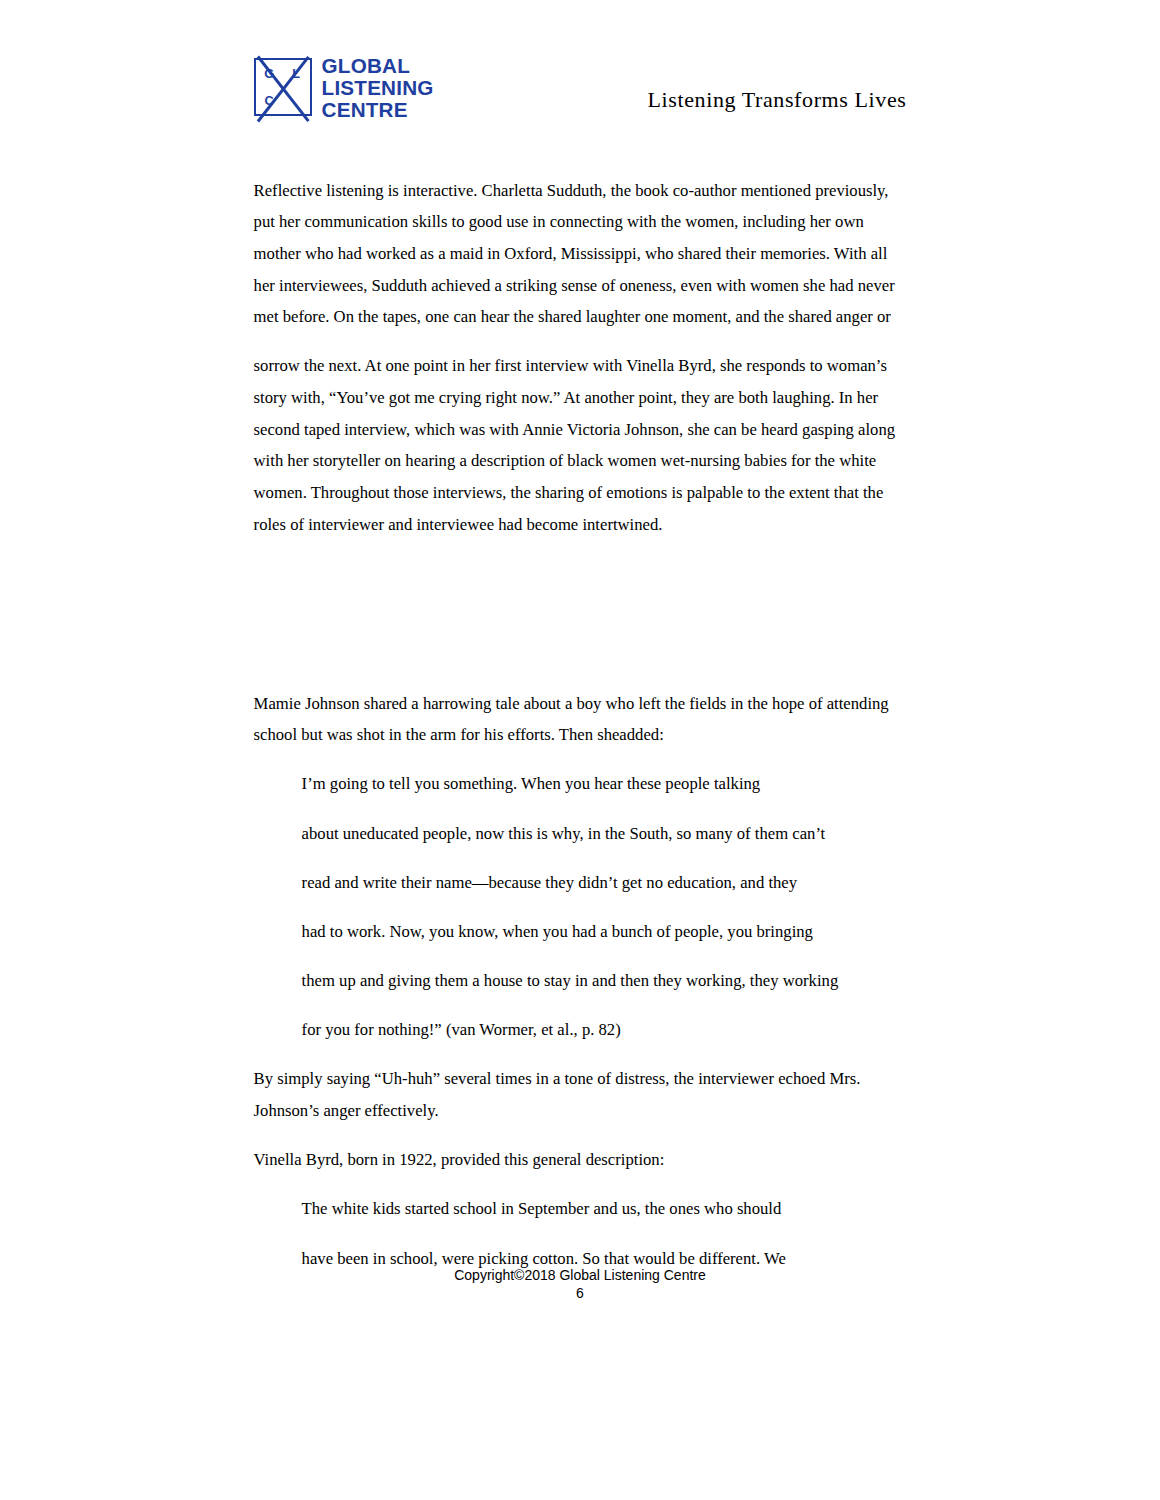G L C
GLOBAL
LISTENING
CENTRE
Listening Transforms Lives
Reflective listening is interactive. Charletta Sudduth, the book co-author mentioned previously, put her communication skills to good use in connecting with the women, including her own mother who had worked as a maid in Oxford, Mississippi, who shared their memories. With all her interviewees, Sudduth achieved a striking sense of oneness, even with women she had never met before. On the tapes, one can hear the shared laughter one moment, and the shared anger or
sorrow the next. At one point in her first interview with Vinella Byrd, she responds to woman’s story with, “You’ve got me crying right now.” At another point, they are both laughing. In her second taped interview, which was with Annie Victoria Johnson, she can be heard gasping along with her storyteller on hearing a description of black women wet-nursing babies for the white women. Throughout those interviews, the sharing of emotions is palpable to the extent that the roles of interviewer and interviewee had become intertwined.
Mamie Johnson shared a harrowing tale about a boy who left the fields in the hope of attending school but was shot in the arm for his efforts. Then sheadded:
I’m going to tell you something. When you hear these people talking
about uneducated people, now this is why, in the South, so many of them can’t
read and write their name—because they didn’t get no education, and they
had to work. Now, you know, when you had a bunch of people, you bringing
them up and giving them a house to stay in and then they working, they working
for you for nothing!” (van Wormer, et al., p. 82)
By simply saying “Uh-huh” several times in a tone of distress, the interviewer echoed Mrs. Johnson’s anger effectively.
Vinella Byrd, born in 1922, provided this general description:
The white kids started school in September and us, the ones who should
have been in school, were picking cotton. So that would be different. We
Copyright©2018 Global Listening Centre 6